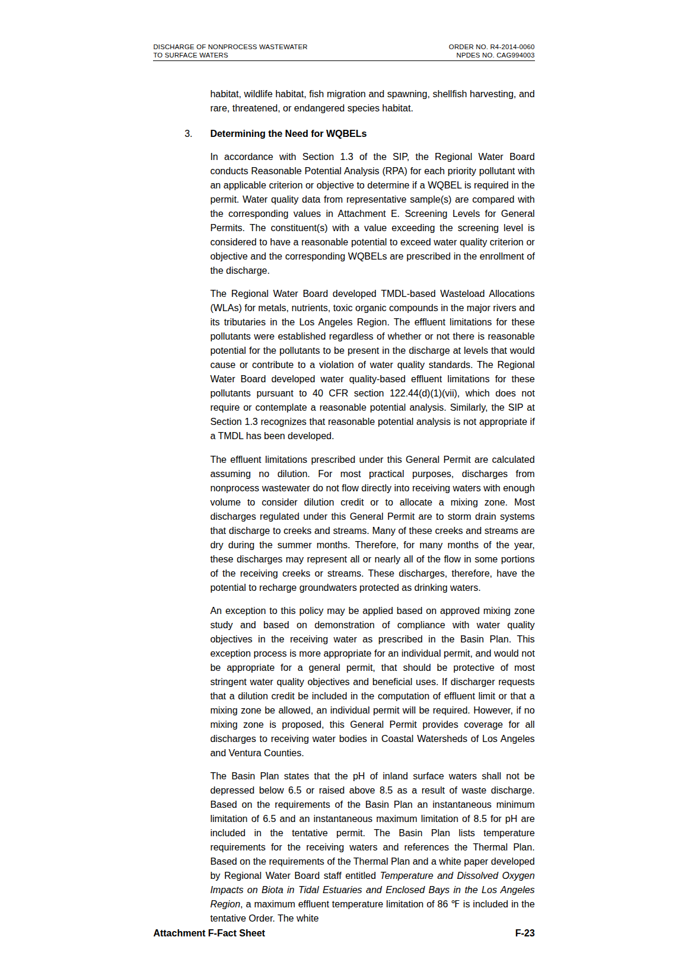DISCHARGE OF NONPROCESS WASTEWATER
TO SURFACE WATERS
ORDER NO. R4-2014-0060
NPDES NO. CAG994003
habitat, wildlife habitat, fish migration and spawning, shellfish harvesting, and rare, threatened, or endangered species habitat.
3. Determining the Need for WQBELs
In accordance with Section 1.3 of the SIP, the Regional Water Board conducts Reasonable Potential Analysis (RPA) for each priority pollutant with an applicable criterion or objective to determine if a WQBEL is required in the permit. Water quality data from representative sample(s) are compared with the corresponding values in Attachment E. Screening Levels for General Permits. The constituent(s) with a value exceeding the screening level is considered to have a reasonable potential to exceed water quality criterion or objective and the corresponding WQBELs are prescribed in the enrollment of the discharge.
The Regional Water Board developed TMDL-based Wasteload Allocations (WLAs) for metals, nutrients, toxic organic compounds in the major rivers and its tributaries in the Los Angeles Region. The effluent limitations for these pollutants were established regardless of whether or not there is reasonable potential for the pollutants to be present in the discharge at levels that would cause or contribute to a violation of water quality standards. The Regional Water Board developed water quality-based effluent limitations for these pollutants pursuant to 40 CFR section 122.44(d)(1)(vii), which does not require or contemplate a reasonable potential analysis. Similarly, the SIP at Section 1.3 recognizes that reasonable potential analysis is not appropriate if a TMDL has been developed.
The effluent limitations prescribed under this General Permit are calculated assuming no dilution. For most practical purposes, discharges from nonprocess wastewater do not flow directly into receiving waters with enough volume to consider dilution credit or to allocate a mixing zone. Most discharges regulated under this General Permit are to storm drain systems that discharge to creeks and streams. Many of these creeks and streams are dry during the summer months. Therefore, for many months of the year, these discharges may represent all or nearly all of the flow in some portions of the receiving creeks or streams. These discharges, therefore, have the potential to recharge groundwaters protected as drinking waters.
An exception to this policy may be applied based on approved mixing zone study and based on demonstration of compliance with water quality objectives in the receiving water as prescribed in the Basin Plan. This exception process is more appropriate for an individual permit, and would not be appropriate for a general permit, that should be protective of most stringent water quality objectives and beneficial uses. If discharger requests that a dilution credit be included in the computation of effluent limit or that a mixing zone be allowed, an individual permit will be required. However, if no mixing zone is proposed, this General Permit provides coverage for all discharges to receiving water bodies in Coastal Watersheds of Los Angeles and Ventura Counties.
The Basin Plan states that the pH of inland surface waters shall not be depressed below 6.5 or raised above 8.5 as a result of waste discharge. Based on the requirements of the Basin Plan an instantaneous minimum limitation of 6.5 and an instantaneous maximum limitation of 8.5 for pH are included in the tentative permit. The Basin Plan lists temperature requirements for the receiving waters and references the Thermal Plan. Based on the requirements of the Thermal Plan and a white paper developed by Regional Water Board staff entitled Temperature and Dissolved Oxygen Impacts on Biota in Tidal Estuaries and Enclosed Bays in the Los Angeles Region, a maximum effluent temperature limitation of 86 ℉ is included in the tentative Order. The white
Attachment F-Fact Sheet
F-23